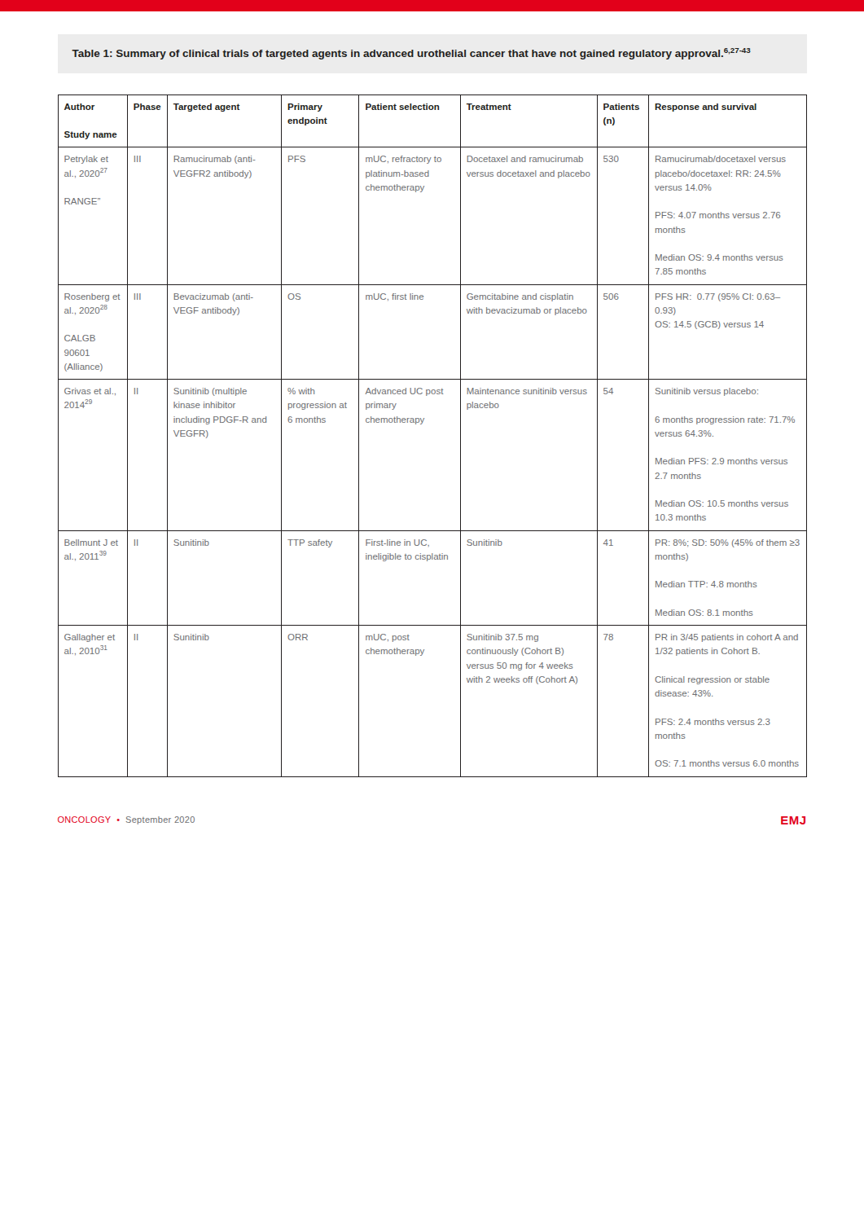Table 1: Summary of clinical trials of targeted agents in advanced urothelial cancer that have not gained regulatory approval.6,27-43
| Author Study name | Phase | Targeted agent | Primary endpoint | Patient selection | Treatment | Patients (n) | Response and survival |
| --- | --- | --- | --- | --- | --- | --- | --- |
| Petrylak et al., 2020 27 RANGE” | III | Ramucirumab (anti-VEGFR2 antibody) | PFS | mUC, refractory to platinum-based chemotherapy | Docetaxel and ramucirumab versus docetaxel and placebo | 530 | Ramucirumab/docetaxel versus placebo/docetaxel: RR: 24.5% versus 14.0% PFS: 4.07 months versus 2.76 months Median OS: 9.4 months versus 7.85 months |
| Rosenberg et al., 2020 28 CALGB 90601 (Alliance) | III | Bevacizumab (anti-VEGF antibody) | OS | mUC, first line | Gemcitabine and cisplatin with bevacizumab or placebo | 506 | PFS HR: 0.77 (95% CI: 0.63–0.93) OS: 14.5 (GCB) versus 14 |
| Grivas et al., 2014 29 | II | Sunitinib (multiple kinase inhibitor including PDGF-R and VEGFR) | % with progression at 6 months | Advanced UC post primary chemotherapy | Maintenance sunitinib versus placebo | 54 | Sunitinib versus placebo: 6 months progression rate: 71.7% versus 64.3%. Median PFS: 2.9 months versus 2.7 months Median OS: 10.5 months versus 10.3 months |
| Bellmunt J et al., 2011 39 | II | Sunitinib | TTP safety | First-line in UC, ineligible to cisplatin | Sunitinib | 41 | PR: 8%; SD: 50% (45% of them ≥3 months) Median TTP: 4.8 months Median OS: 8.1 months |
| Gallagher et al., 2010 31 | II | Sunitinib | ORR | mUC, post chemotherapy | Sunitinib 37.5 mg continuously (Cohort B) versus 50 mg for 4 weeks with 2 weeks off (Cohort A) | 78 | PR in 3/45 patients in cohort A and 1/32 patients in Cohort B. Clinical regression or stable disease: 43%. PFS: 2.4 months versus 2.3 months OS: 7.1 months versus 6.0 months |
ONCOLOGY • September 2020
EMJ